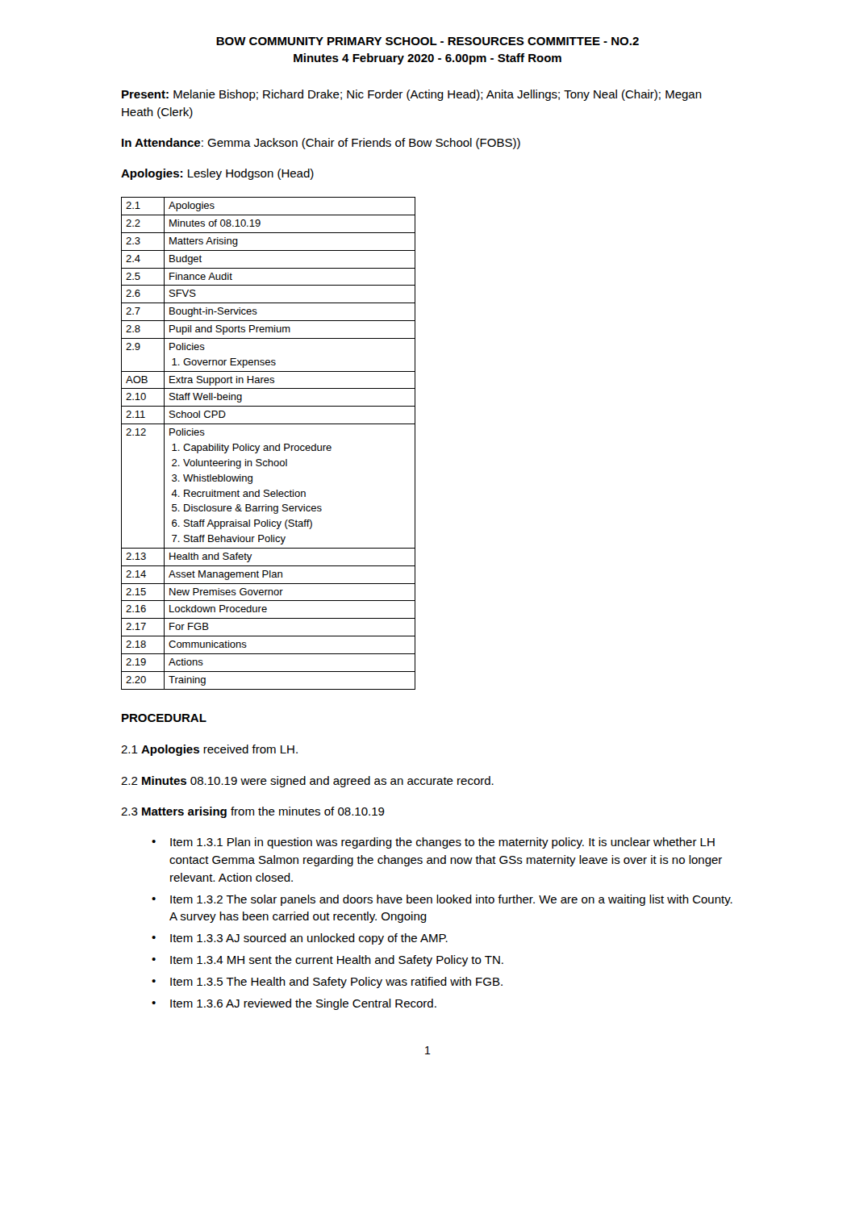BOW COMMUNITY PRIMARY SCHOOL - RESOURCES COMMITTEE - NO.2
Minutes 4 February 2020 - 6.00pm - Staff Room
Present: Melanie Bishop; Richard Drake; Nic Forder (Acting Head); Anita Jellings; Tony Neal (Chair); Megan Heath (Clerk)
In Attendance: Gemma Jackson (Chair of Friends of Bow School (FOBS))
Apologies: Lesley Hodgson (Head)
| 2.1 | Apologies |
| 2.2 | Minutes of 08.10.19 |
| 2.3 | Matters Arising |
| 2.4 | Budget |
| 2.5 | Finance Audit |
| 2.6 | SFVS |
| 2.7 | Bought-in-Services |
| 2.8 | Pupil and Sports Premium |
| 2.9 | Policies Governor Expenses |
| AOB | Extra Support in Hares |
| 2.10 | Staff Well-being |
| 2.11 | School CPD |
| 2.12 | Policies Capability Policy and Procedure Volunteering in School Whistleblowing Recruitment and Selection Disclosure & Barring Services Staff Appraisal Policy (Staff) Staff Behaviour Policy |
| 2.13 | Health and Safety |
| 2.14 | Asset Management Plan |
| 2.15 | New Premises Governor |
| 2.16 | Lockdown Procedure |
| 2.17 | For FGB |
| 2.18 | Communications |
| 2.19 | Actions |
| 2.20 | Training |
PROCEDURAL
2.1 Apologies received from LH.
2.2 Minutes 08.10.19 were signed and agreed as an accurate record.
2.3 Matters arising from the minutes of 08.10.19
Item 1.3.1 Plan in question was regarding the changes to the maternity policy. It is unclear whether LH contact Gemma Salmon regarding the changes and now that GSs maternity leave is over it is no longer relevant. Action closed.
Item 1.3.2 The solar panels and doors have been looked into further. We are on a waiting list with County. A survey has been carried out recently. Ongoing
Item 1.3.3 AJ sourced an unlocked copy of the AMP.
Item 1.3.4 MH sent the current Health and Safety Policy to TN.
Item 1.3.5 The Health and Safety Policy was ratified with FGB.
Item 1.3.6 AJ reviewed the Single Central Record.
1